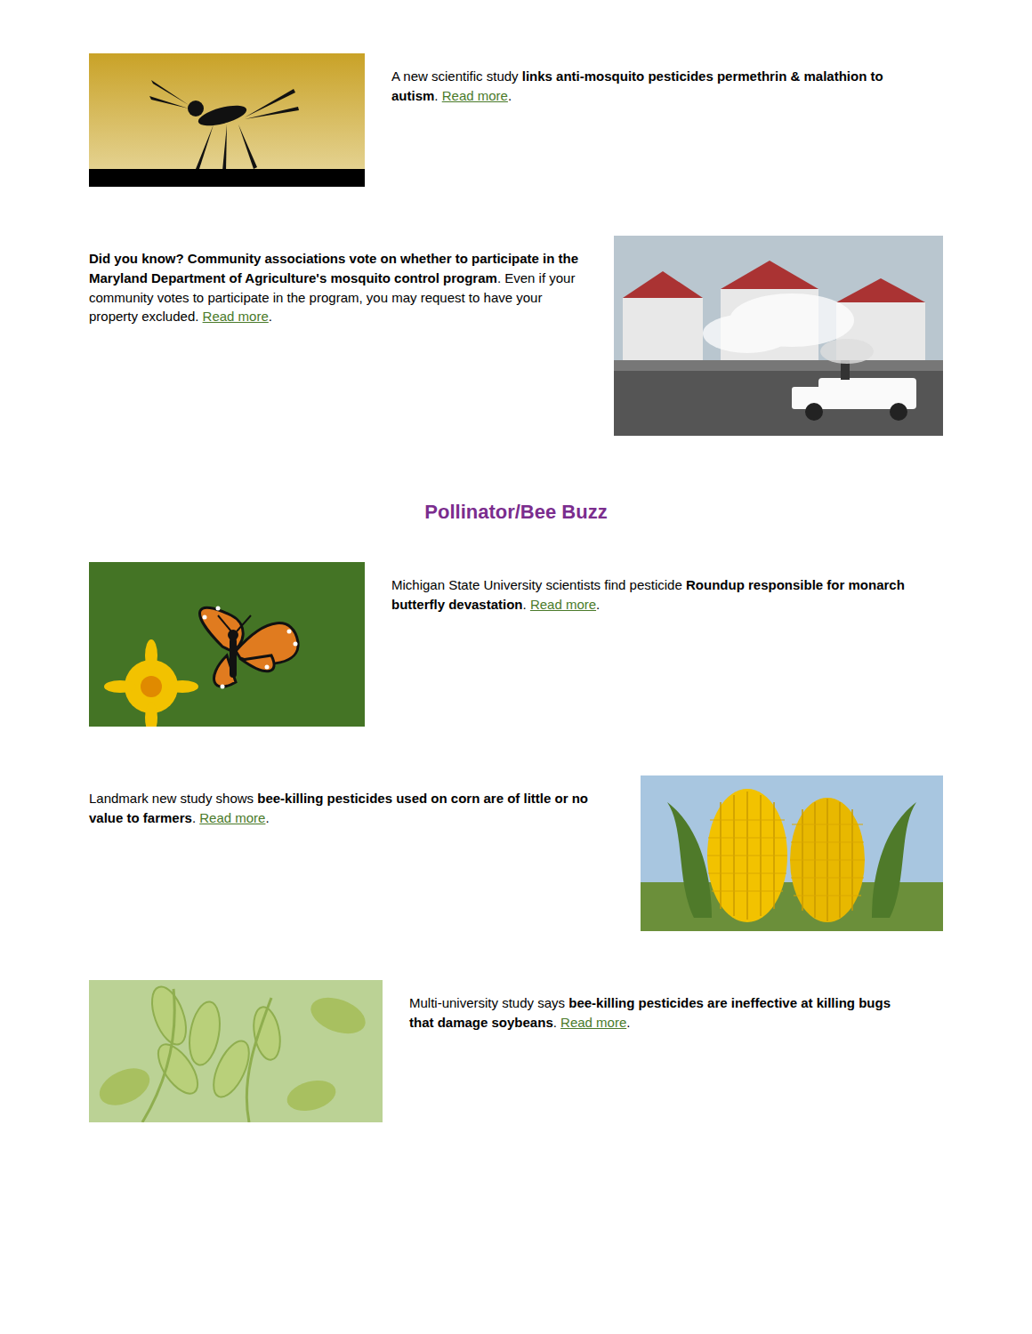A new scientific study links anti-mosquito pesticides permethrin & malathion to autism. Read more.
Did you know? Community associations vote on whether to participate in the Maryland Department of Agriculture's mosquito control program. Even if your community votes to participate in the program, you may request to have your property excluded. Read more.
Pollinator/Bee Buzz
Michigan State University scientists find pesticide Roundup responsible for monarch butterfly devastation. Read more.
Landmark new study shows bee-killing pesticides used on corn are of little or no value to farmers. Read more.
Multi-university study says bee-killing pesticides are ineffective at killing bugs that damage soybeans. Read more.